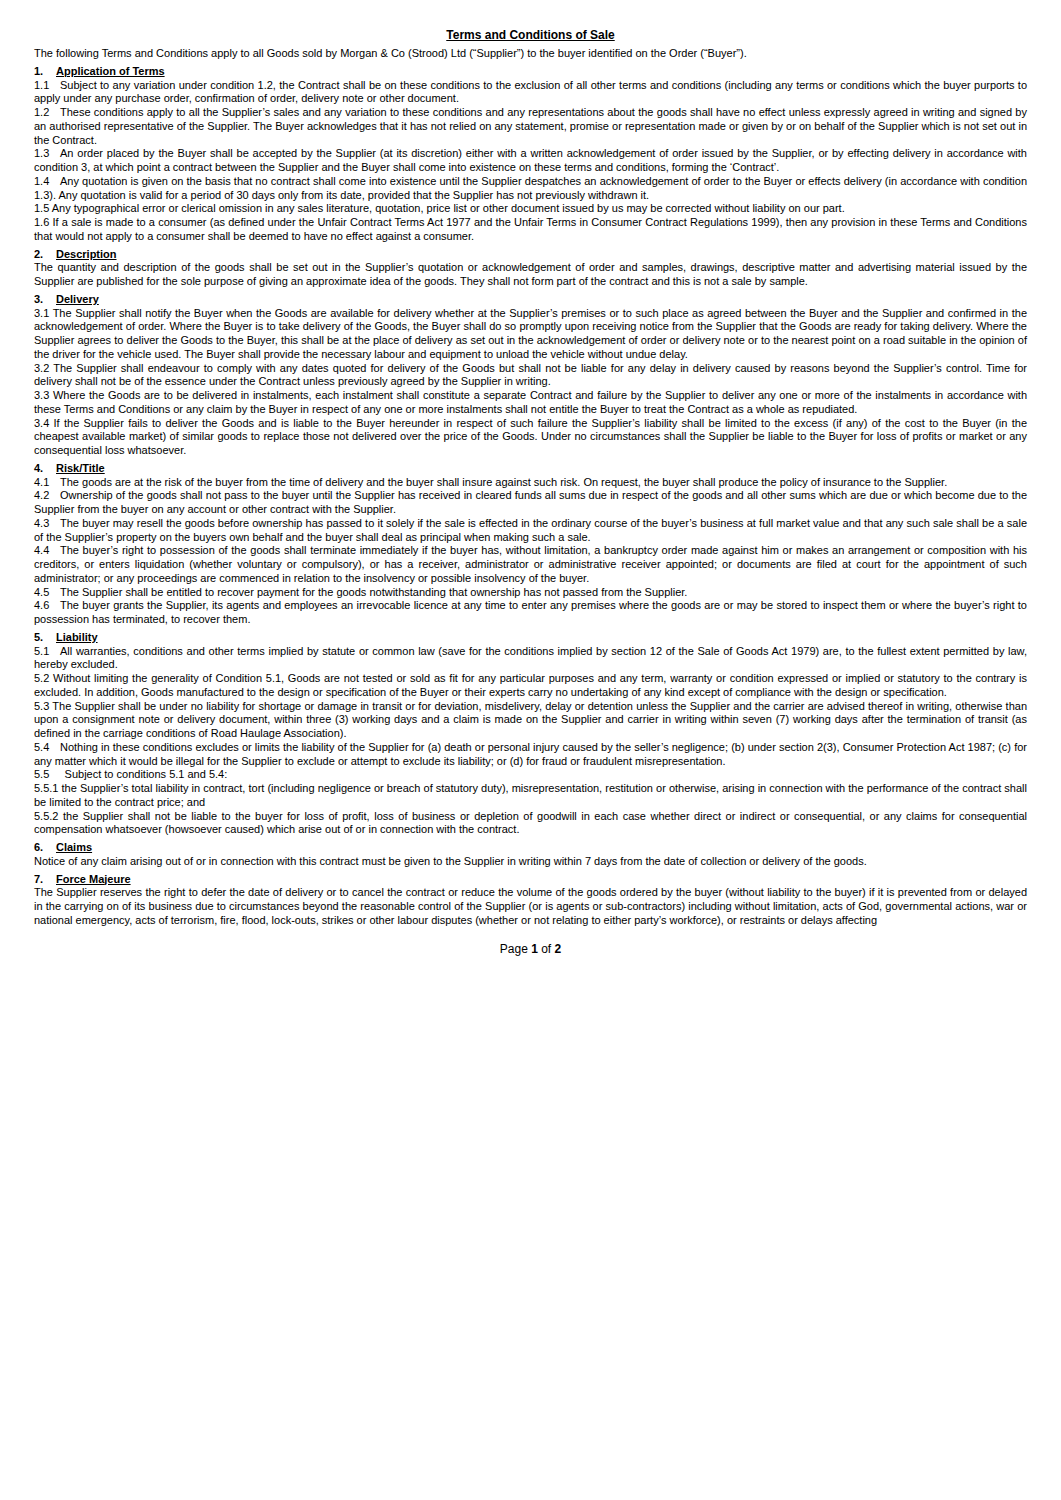Terms and Conditions of Sale
The following Terms and Conditions apply to all Goods sold by Morgan & Co (Strood) Ltd (“Supplier”) to the buyer identified on the Order (“Buyer”).
1. Application of Terms
1.1 Subject to any variation under condition 1.2, the Contract shall be on these conditions to the exclusion of all other terms and conditions (including any terms or conditions which the buyer purports to apply under any purchase order, confirmation of order, delivery note or other document.
1.2 These conditions apply to all the Supplier’s sales and any variation to these conditions and any representations about the goods shall have no effect unless expressly agreed in writing and signed by an authorised representative of the Supplier. The Buyer acknowledges that it has not relied on any statement, promise or representation made or given by or on behalf of the Supplier which is not set out in the Contract.
1.3 An order placed by the Buyer shall be accepted by the Supplier (at its discretion) either with a written acknowledgement of order issued by the Supplier, or by effecting delivery in accordance with condition 3, at which point a contract between the Supplier and the Buyer shall come into existence on these terms and conditions, forming the ‘Contract’.
1.4 Any quotation is given on the basis that no contract shall come into existence until the Supplier despatches an acknowledgement of order to the Buyer or effects delivery (in accordance with condition 1.3). Any quotation is valid for a period of 30 days only from its date, provided that the Supplier has not previously withdrawn it.
1.5 Any typographical error or clerical omission in any sales literature, quotation, price list or other document issued by us may be corrected without liability on our part.
1.6 If a sale is made to a consumer (as defined under the Unfair Contract Terms Act 1977 and the Unfair Terms in Consumer Contract Regulations 1999), then any provision in these Terms and Conditions that would not apply to a consumer shall be deemed to have no effect against a consumer.
2. Description
The quantity and description of the goods shall be set out in the Supplier’s quotation or acknowledgement of order and samples, drawings, descriptive matter and advertising material issued by the Supplier are published for the sole purpose of giving an approximate idea of the goods. They shall not form part of the contract and this is not a sale by sample.
3. Delivery
3.1 The Supplier shall notify the Buyer when the Goods are available for delivery whether at the Supplier’s premises or to such place as agreed between the Buyer and the Supplier and confirmed in the acknowledgement of order. Where the Buyer is to take delivery of the Goods, the Buyer shall do so promptly upon receiving notice from the Supplier that the Goods are ready for taking delivery. Where the Supplier agrees to deliver the Goods to the Buyer, this shall be at the place of delivery as set out in the acknowledgement of order or delivery note or to the nearest point on a road suitable in the opinion of the driver for the vehicle used. The Buyer shall provide the necessary labour and equipment to unload the vehicle without undue delay.
3.2 The Supplier shall endeavour to comply with any dates quoted for delivery of the Goods but shall not be liable for any delay in delivery caused by reasons beyond the Supplier’s control. Time for delivery shall not be of the essence under the Contract unless previously agreed by the Supplier in writing.
3.3 Where the Goods are to be delivered in instalments, each instalment shall constitute a separate Contract and failure by the Supplier to deliver any one or more of the instalments in accordance with these Terms and Conditions or any claim by the Buyer in respect of any one or more instalments shall not entitle the Buyer to treat the Contract as a whole as repudiated.
3.4 If the Supplier fails to deliver the Goods and is liable to the Buyer hereunder in respect of such failure the Supplier’s liability shall be limited to the excess (if any) of the cost to the Buyer (in the cheapest available market) of similar goods to replace those not delivered over the price of the Goods. Under no circumstances shall the Supplier be liable to the Buyer for loss of profits or market or any consequential loss whatsoever.
4. Risk/Title
4.1 The goods are at the risk of the buyer from the time of delivery and the buyer shall insure against such risk. On request, the buyer shall produce the policy of insurance to the Supplier.
4.2 Ownership of the goods shall not pass to the buyer until the Supplier has received in cleared funds all sums due in respect of the goods and all other sums which are due or which become due to the Supplier from the buyer on any account or other contract with the Supplier.
4.3 The buyer may resell the goods before ownership has passed to it solely if the sale is effected in the ordinary course of the buyer’s business at full market value and that any such sale shall be a sale of the Supplier’s property on the buyers own behalf and the buyer shall deal as principal when making such a sale.
4.4 The buyer’s right to possession of the goods shall terminate immediately if the buyer has, without limitation, a bankruptcy order made against him or makes an arrangement or composition with his creditors, or enters liquidation (whether voluntary or compulsory), or has a receiver, administrator or administrative receiver appointed; or documents are filed at court for the appointment of such administrator; or any proceedings are commenced in relation to the insolvency or possible insolvency of the buyer.
4.5 The Supplier shall be entitled to recover payment for the goods notwithstanding that ownership has not passed from the Supplier.
4.6 The buyer grants the Supplier, its agents and employees an irrevocable licence at any time to enter any premises where the goods are or may be stored to inspect them or where the buyer’s right to possession has terminated, to recover them.
5. Liability
5.1 All warranties, conditions and other terms implied by statute or common law (save for the conditions implied by section 12 of the Sale of Goods Act 1979) are, to the fullest extent permitted by law, hereby excluded.
5.2 Without limiting the generality of Condition 5.1, Goods are not tested or sold as fit for any particular purposes and any term, warranty or condition expressed or implied or statutory to the contrary is excluded. In addition, Goods manufactured to the design or specification of the Buyer or their experts carry no undertaking of any kind except of compliance with the design or specification.
5.3 The Supplier shall be under no liability for shortage or damage in transit or for deviation, misdelivery, delay or detention unless the Supplier and the carrier are advised thereof in writing, otherwise than upon a consignment note or delivery document, within three (3) working days and a claim is made on the Supplier and carrier in writing within seven (7) working days after the termination of transit (as defined in the carriage conditions of Road Haulage Association).
5.4 Nothing in these conditions excludes or limits the liability of the Supplier for (a) death or personal injury caused by the seller’s negligence; (b) under section 2(3), Consumer Protection Act 1987; (c) for any matter which it would be illegal for the Supplier to exclude or attempt to exclude its liability; or (d) for fraud or fraudulent misrepresentation.
5.5 Subject to conditions 5.1 and 5.4:
5.5.1 the Supplier’s total liability in contract, tort (including negligence or breach of statutory duty), misrepresentation, restitution or otherwise, arising in connection with the performance of the contract shall be limited to the contract price; and
5.5.2 the Supplier shall not be liable to the buyer for loss of profit, loss of business or depletion of goodwill in each case whether direct or indirect or consequential, or any claims for consequential compensation whatsoever (howsoever caused) which arise out of or in connection with the contract.
6. Claims
Notice of any claim arising out of or in connection with this contract must be given to the Supplier in writing within 7 days from the date of collection or delivery of the goods.
7. Force Majeure
The Supplier reserves the right to defer the date of delivery or to cancel the contract or reduce the volume of the goods ordered by the buyer (without liability to the buyer) if it is prevented from or delayed in the carrying on of its business due to circumstances beyond the reasonable control of the Supplier (or is agents or sub-contractors) including without limitation, acts of God, governmental actions, war or national emergency, acts of terrorism, fire, flood, lock-outs, strikes or other labour disputes (whether or not relating to either party’s workforce), or restraints or delays affecting
Page 1 of 2